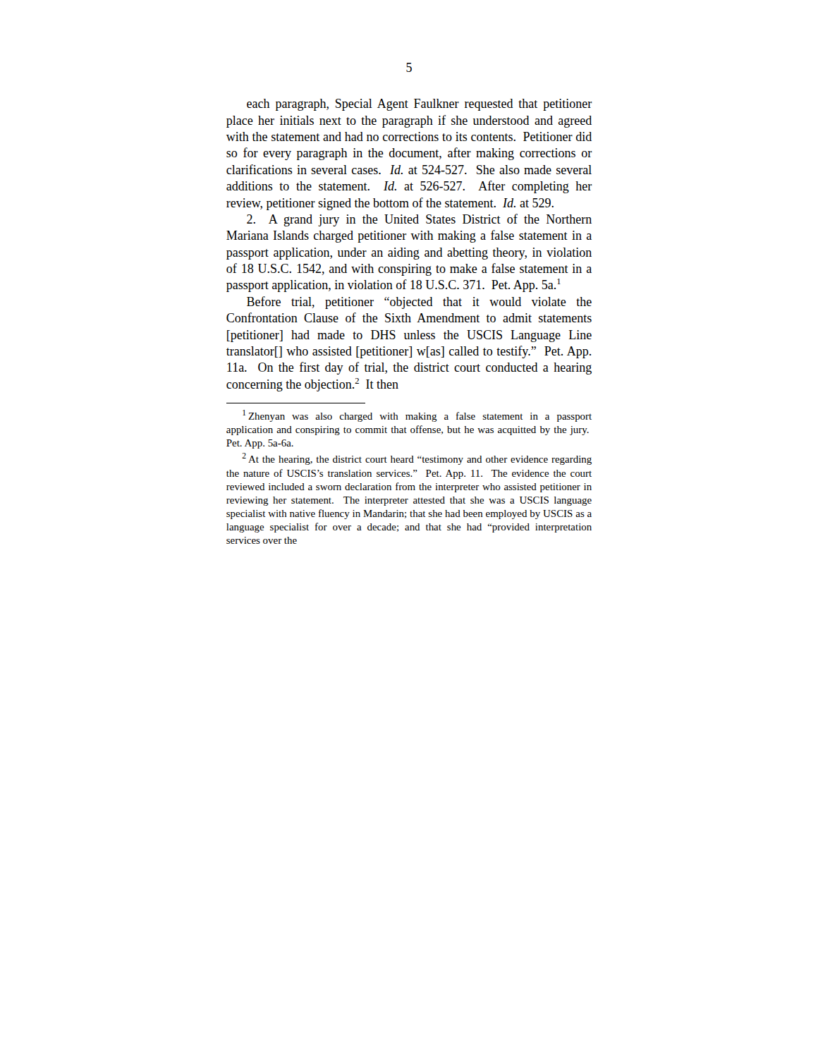5
each paragraph, Special Agent Faulkner requested that petitioner place her initials next to the paragraph if she understood and agreed with the statement and had no corrections to its contents. Petitioner did so for every paragraph in the document, after making corrections or clarifications in several cases. Id. at 524-527. She also made several additions to the statement. Id. at 526-527. After completing her review, petitioner signed the bottom of the statement. Id. at 529.
2. A grand jury in the United States District of the Northern Mariana Islands charged petitioner with making a false statement in a passport application, under an aiding and abetting theory, in violation of 18 U.S.C. 1542, and with conspiring to make a false statement in a passport application, in violation of 18 U.S.C. 371. Pet. App. 5a.1
Before trial, petitioner “objected that it would violate the Confrontation Clause of the Sixth Amendment to admit statements [petitioner] had made to DHS unless the USCIS Language Line translator[] who assisted [petitioner] w[as] called to testify.” Pet. App. 11a. On the first day of trial, the district court conducted a hearing concerning the objection.2 It then
1 Zhenyan was also charged with making a false statement in a passport application and conspiring to commit that offense, but he was acquitted by the jury. Pet. App. 5a-6a.
2 At the hearing, the district court heard “testimony and other evidence regarding the nature of USCIS’s translation services.” Pet. App. 11. The evidence the court reviewed included a sworn declaration from the interpreter who assisted petitioner in reviewing her statement. The interpreter attested that she was a USCIS language specialist with native fluency in Mandarin; that she had been employed by USCIS as a language specialist for over a decade; and that she had “provided interpretation services over the